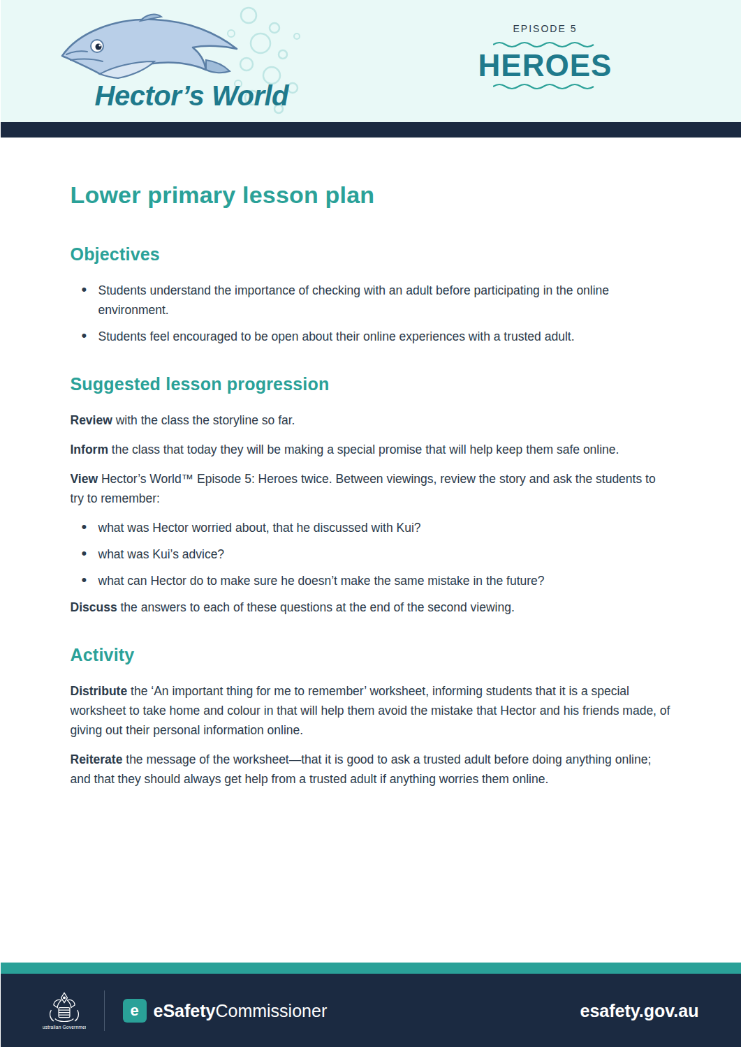Hector’s World
EPISODE 5
HEROES
Lower primary lesson plan
Objectives
Students understand the importance of checking with an adult before participating in the online environment.
Students feel encouraged to be open about their online experiences with a trusted adult.
Suggested lesson progression
Review with the class the storyline so far.
Inform the class that today they will be making a special promise that will help keep them safe online.
View Hector’s World™ Episode 5: Heroes twice. Between viewings, review the story and ask the students to try to remember:
what was Hector worried about, that he discussed with Kui?
what was Kui’s advice?
what can Hector do to make sure he doesn’t make the same mistake in the future?
Discuss the answers to each of these questions at the end of the second viewing.
Activity
Distribute the ‘An important thing for me to remember’ worksheet, informing students that it is a special worksheet to take home and colour in that will help them avoid the mistake that Hector and his friends made, of giving out their personal information online.
Reiterate the message of the worksheet—that it is good to ask a trusted adult before doing anything online; and that they should always get help from a trusted adult if anything worries them online.
Australian Government
e
eSafety Commissioner
esafety.gov.au